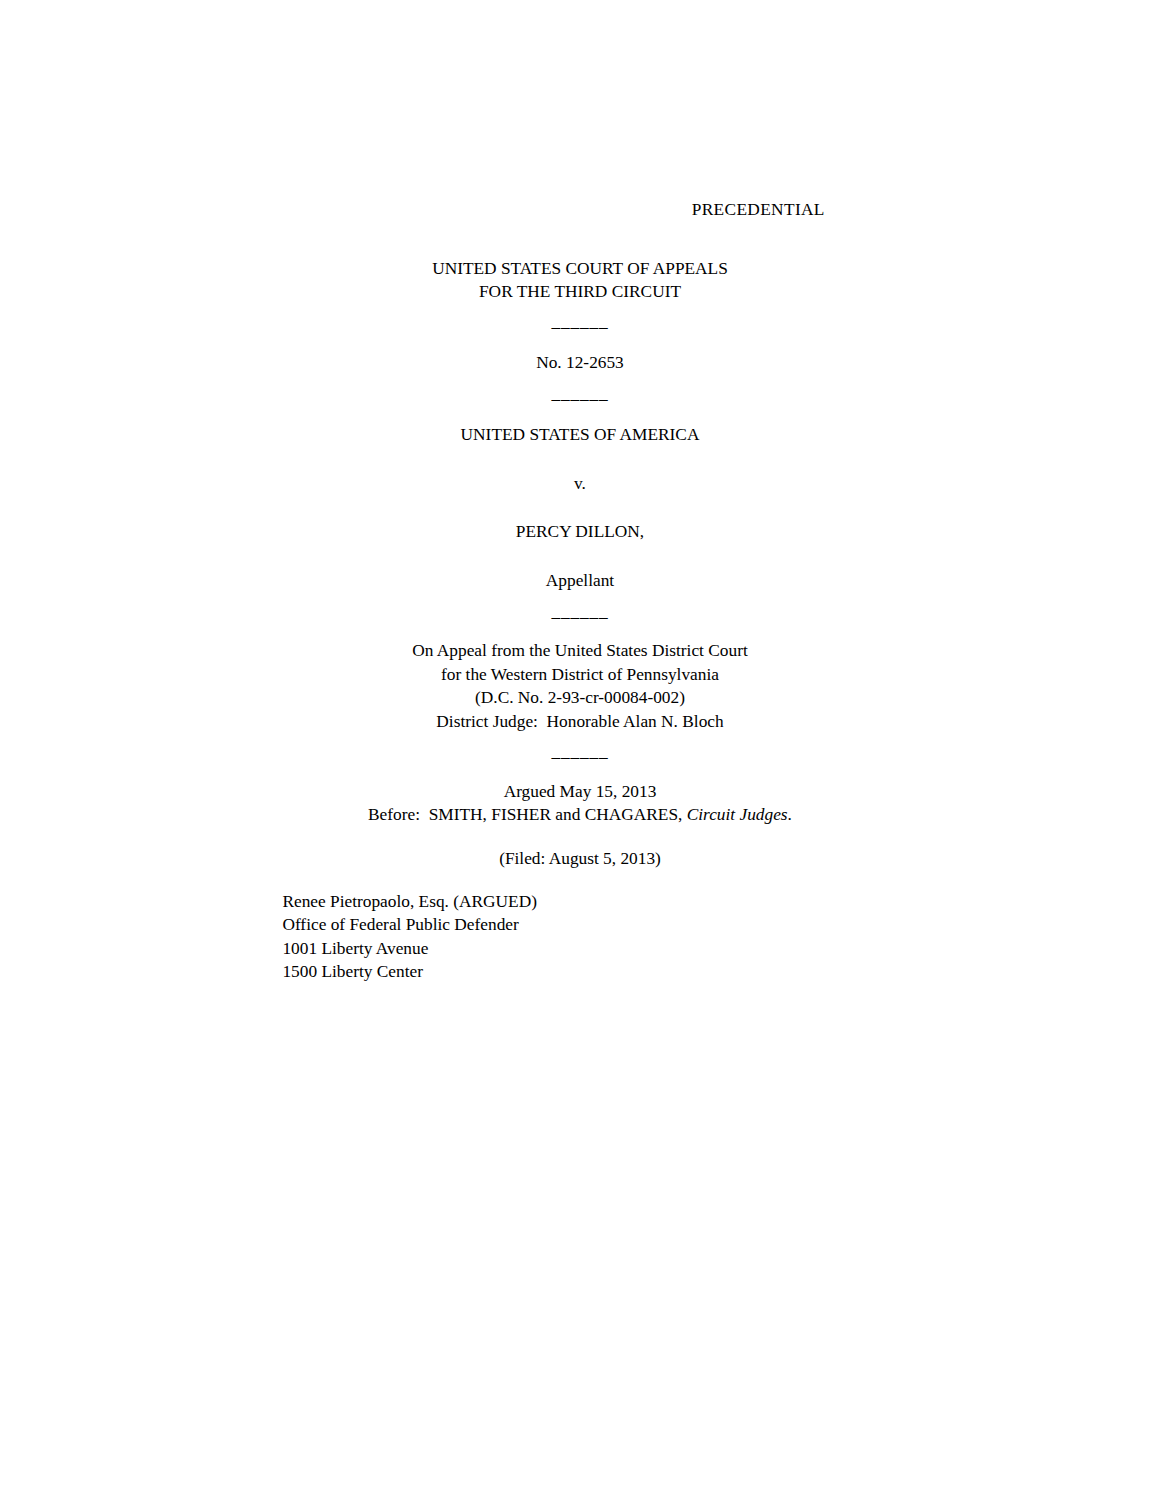PRECEDENTIAL
UNITED STATES COURT OF APPEALS
FOR THE THIRD CIRCUIT
______
No. 12-2653
______
UNITED STATES OF AMERICA
v.
PERCY DILLON,
Appellant
______
On Appeal from the United States District Court
for the Western District of Pennsylvania
(D.C. No. 2-93-cr-00084-002)
District Judge: Honorable Alan N. Bloch
______
Argued May 15, 2013
Before: SMITH, FISHER and CHAGARES, Circuit Judges.
(Filed: August 5, 2013)
Renee Pietropaolo, Esq. (ARGUED)
Office of Federal Public Defender
1001 Liberty Avenue
1500 Liberty Center